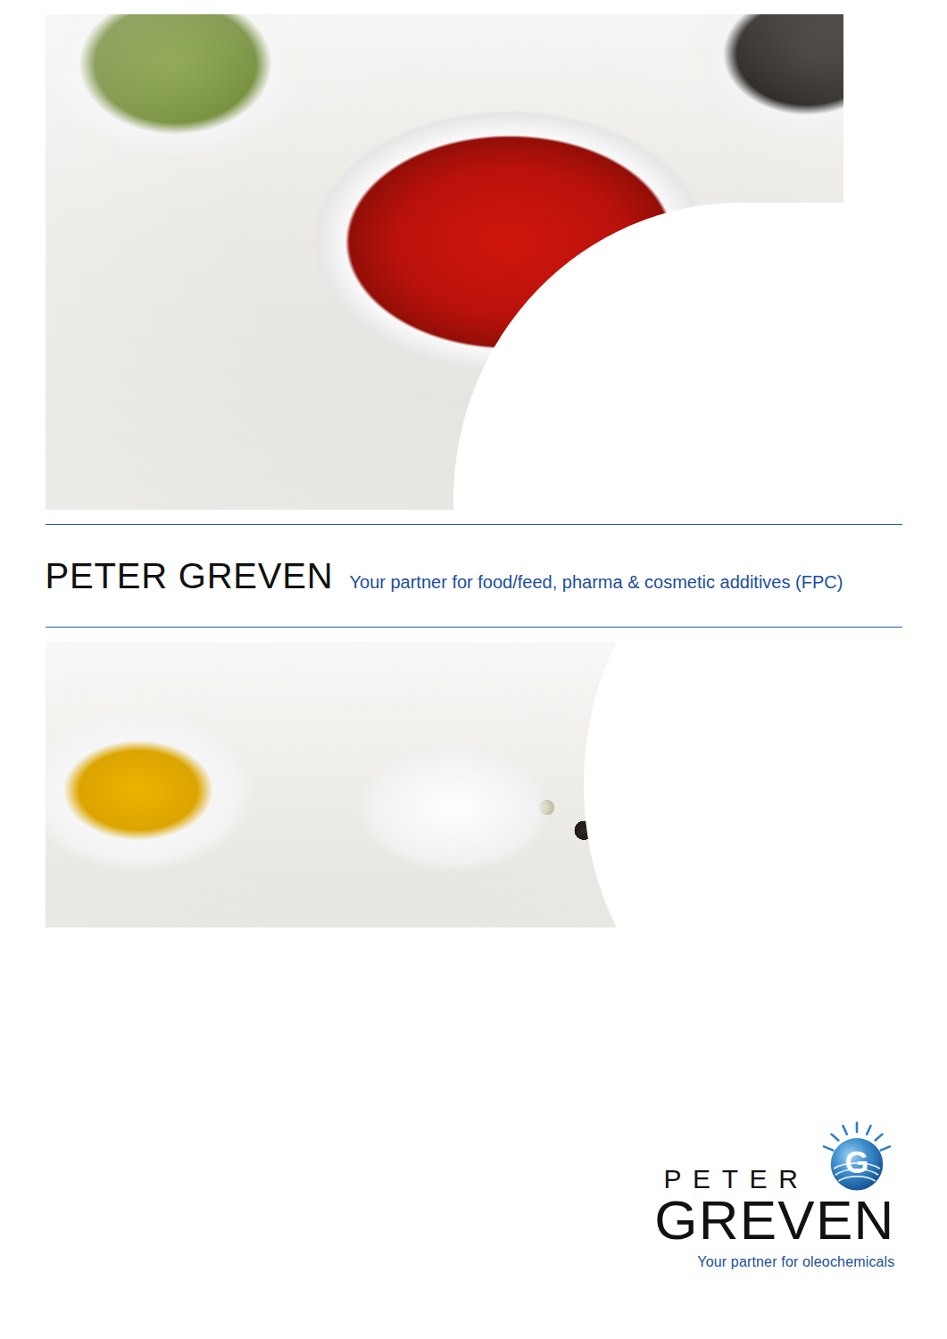PETER GREVEN Your partner for food/feed, pharma & cosmetic additives (FPC)
PETER G
GREVEN
Your partner for oleochemicals